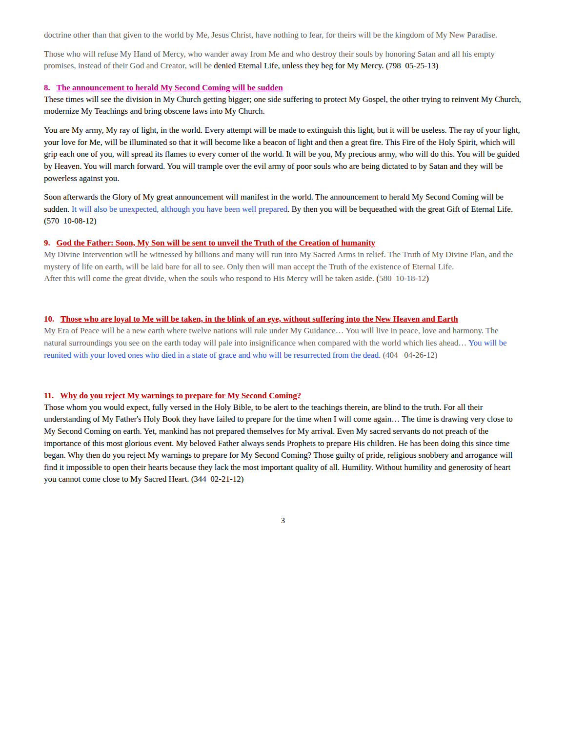doctrine other than that given to the world by Me, Jesus Christ, have nothing to fear, for theirs will be the kingdom of My New Paradise.
Those who will refuse My Hand of Mercy, who wander away from Me and who destroy their souls by honoring Satan and all his empty promises, instead of their God and Creator, will be denied Eternal Life, unless they beg for My Mercy. (798 05-25-13)
8. The announcement to herald My Second Coming will be sudden
These times will see the division in My Church getting bigger; one side suffering to protect My Gospel, the other trying to reinvent My Church, modernize My Teachings and bring obscene laws into My Church.
You are My army, My ray of light, in the world. Every attempt will be made to extinguish this light, but it will be useless. The ray of your light, your love for Me, will be illuminated so that it will become like a beacon of light and then a great fire. This Fire of the Holy Spirit, which will grip each one of you, will spread its flames to every corner of the world. It will be you, My precious army, who will do this. You will be guided by Heaven. You will march forward. You will trample over the evil army of poor souls who are being dictated to by Satan and they will be powerless against you.
Soon afterwards the Glory of My great announcement will manifest in the world. The announcement to herald My Second Coming will be sudden. It will also be unexpected, although you have been well prepared. By then you will be bequeathed with the great Gift of Eternal Life. (570 10-08-12)
9. God the Father: Soon, My Son will be sent to unveil the Truth of the Creation of humanity
My Divine Intervention will be witnessed by billions and many will run into My Sacred Arms in relief. The Truth of My Divine Plan, and the mystery of life on earth, will be laid bare for all to see. Only then will man accept the Truth of the existence of Eternal Life.
After this will come the great divide, when the souls who respond to His Mercy will be taken aside. (580 10-18-12)
10. Those who are loyal to Me will be taken, in the blink of an eye, without suffering into the New Heaven and Earth
My Era of Peace will be a new earth where twelve nations will rule under My Guidance… You will live in peace, love and harmony. The natural surroundings you see on the earth today will pale into insignificance when compared with the world which lies ahead… You will be reunited with your loved ones who died in a state of grace and who will be resurrected from the dead. (404 04-26-12)
11. Why do you reject My warnings to prepare for My Second Coming?
Those whom you would expect, fully versed in the Holy Bible, to be alert to the teachings therein, are blind to the truth. For all their understanding of My Father's Holy Book they have failed to prepare for the time when I will come again… The time is drawing very close to My Second Coming on earth. Yet, mankind has not prepared themselves for My arrival. Even My sacred servants do not preach of the importance of this most glorious event. My beloved Father always sends Prophets to prepare His children. He has been doing this since time began. Why then do you reject My warnings to prepare for My Second Coming? Those guilty of pride, religious snobbery and arrogance will find it impossible to open their hearts because they lack the most important quality of all. Humility. Without humility and generosity of heart you cannot come close to My Sacred Heart. (344 02-21-12)
3